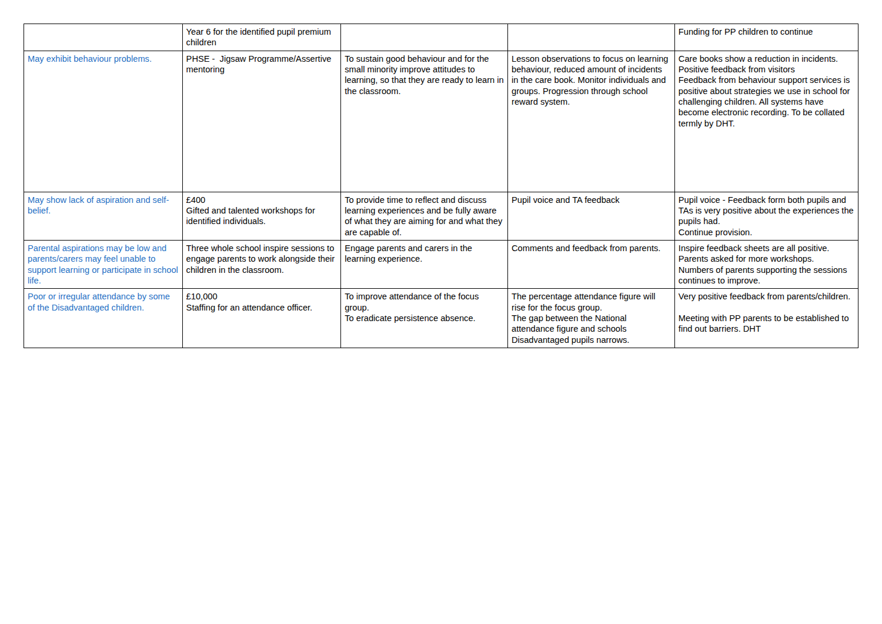| | Year 6 for the identified pupil premium children | | | Funding for PP children to continue |
| May exhibit behaviour problems. | PHSE - Jigsaw Programme/Assertive mentoring | To sustain good behaviour and for the small minority improve attitudes to learning, so that they are ready to learn in the classroom. | Lesson observations to focus on learning behaviour, reduced amount of incidents in the care book. Monitor individuals and groups. Progression through school reward system. | Care books show a reduction in incidents. Positive feedback from visitors Feedback from behaviour support services is positive about strategies we use in school for challenging children. All systems have become electronic recording. To be collated termly by DHT. |
| May show lack of aspiration and self-belief. | £400 Gifted and talented workshops for identified individuals. | To provide time to reflect and discuss learning experiences and be fully aware of what they are aiming for and what they are capable of. | Pupil voice and TA feedback | Pupil voice - Feedback form both pupils and TAs is very positive about the experiences the pupils had. Continue provision. |
| Parental aspirations may be low and parents/carers may feel unable to support learning or participate in school life. | Three whole school inspire sessions to engage parents to work alongside their children in the classroom. | Engage parents and carers in the learning experience. | Comments and feedback from parents. | Inspire feedback sheets are all positive. Parents asked for more workshops. Numbers of parents supporting the sessions continues to improve. |
| Poor or irregular attendance by some of the Disadvantaged children. | £10,000 Staffing for an attendance officer. | To improve attendance of the focus group. To eradicate persistence absence. | The percentage attendance figure will rise for the focus group. The gap between the National attendance figure and schools Disadvantaged pupils narrows. | Very positive feedback from parents/children. Meeting with PP parents to be established to find out barriers. DHT |